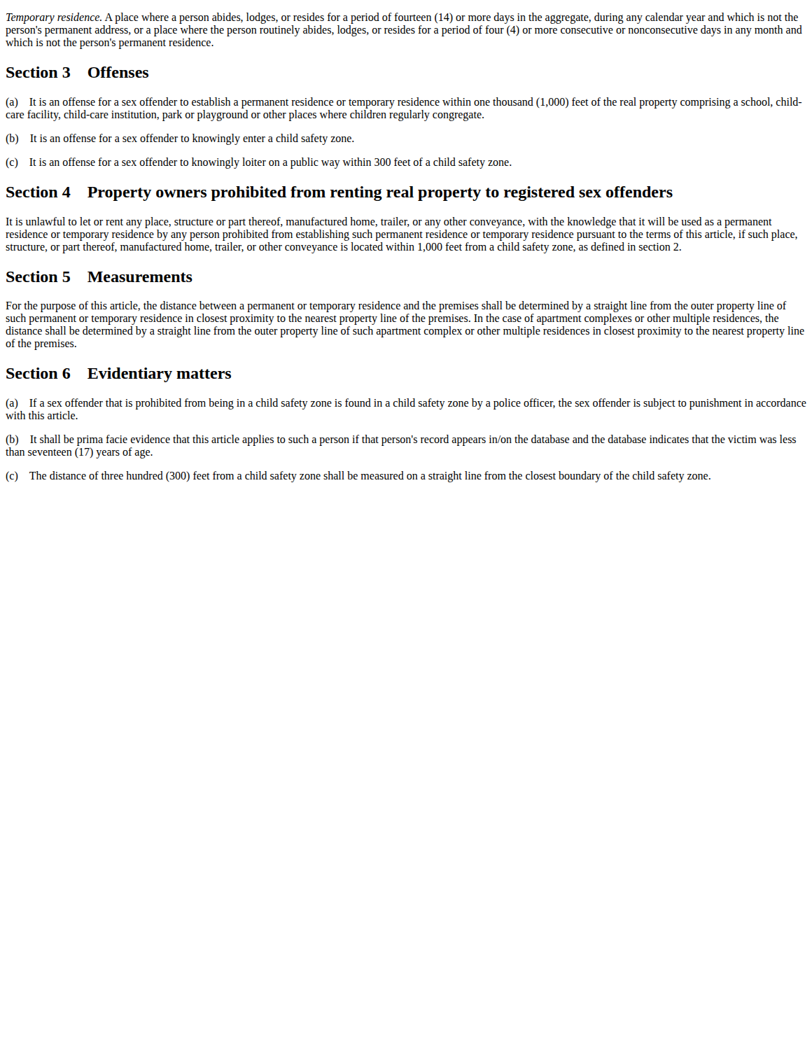Temporary residence. A place where a person abides, lodges, or resides for a period of fourteen (14) or more days in the aggregate, during any calendar year and which is not the person's permanent address, or a place where the person routinely abides, lodges, or resides for a period of four (4) or more consecutive or nonconsecutive days in any month and which is not the person's permanent residence.
Section 3 Offenses
(a) It is an offense for a sex offender to establish a permanent residence or temporary residence within one thousand (1,000) feet of the real property comprising a school, child-care facility, child-care institution, park or playground or other places where children regularly congregate.
(b) It is an offense for a sex offender to knowingly enter a child safety zone.
(c) It is an offense for a sex offender to knowingly loiter on a public way within 300 feet of a child safety zone.
Section 4 Property owners prohibited from renting real property to registered sex offenders
It is unlawful to let or rent any place, structure or part thereof, manufactured home, trailer, or any other conveyance, with the knowledge that it will be used as a permanent residence or temporary residence by any person prohibited from establishing such permanent residence or temporary residence pursuant to the terms of this article, if such place, structure, or part thereof, manufactured home, trailer, or other conveyance is located within 1,000 feet from a child safety zone, as defined in section 2.
Section 5 Measurements
For the purpose of this article, the distance between a permanent or temporary residence and the premises shall be determined by a straight line from the outer property line of such permanent or temporary residence in closest proximity to the nearest property line of the premises. In the case of apartment complexes or other multiple residences, the distance shall be determined by a straight line from the outer property line of such apartment complex or other multiple residences in closest proximity to the nearest property line of the premises.
Section 6 Evidentiary matters
(a) If a sex offender that is prohibited from being in a child safety zone is found in a child safety zone by a police officer, the sex offender is subject to punishment in accordance with this article.
(b) It shall be prima facie evidence that this article applies to such a person if that person's record appears in/on the database and the database indicates that the victim was less than seventeen (17) years of age.
(c) The distance of three hundred (300) feet from a child safety zone shall be measured on a straight line from the closest boundary of the child safety zone.